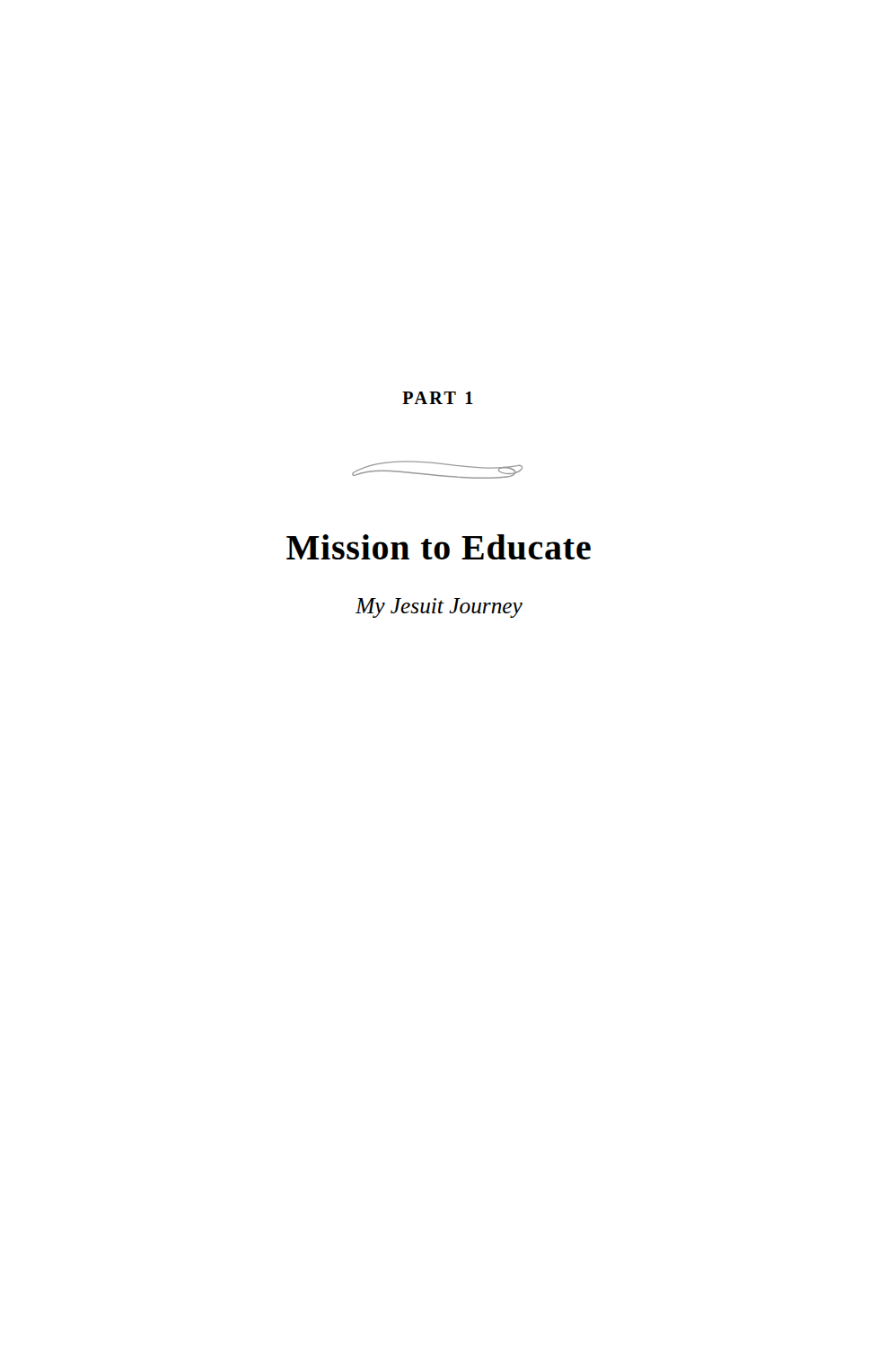PART 1
Mission to Educate
My Jesuit Journey